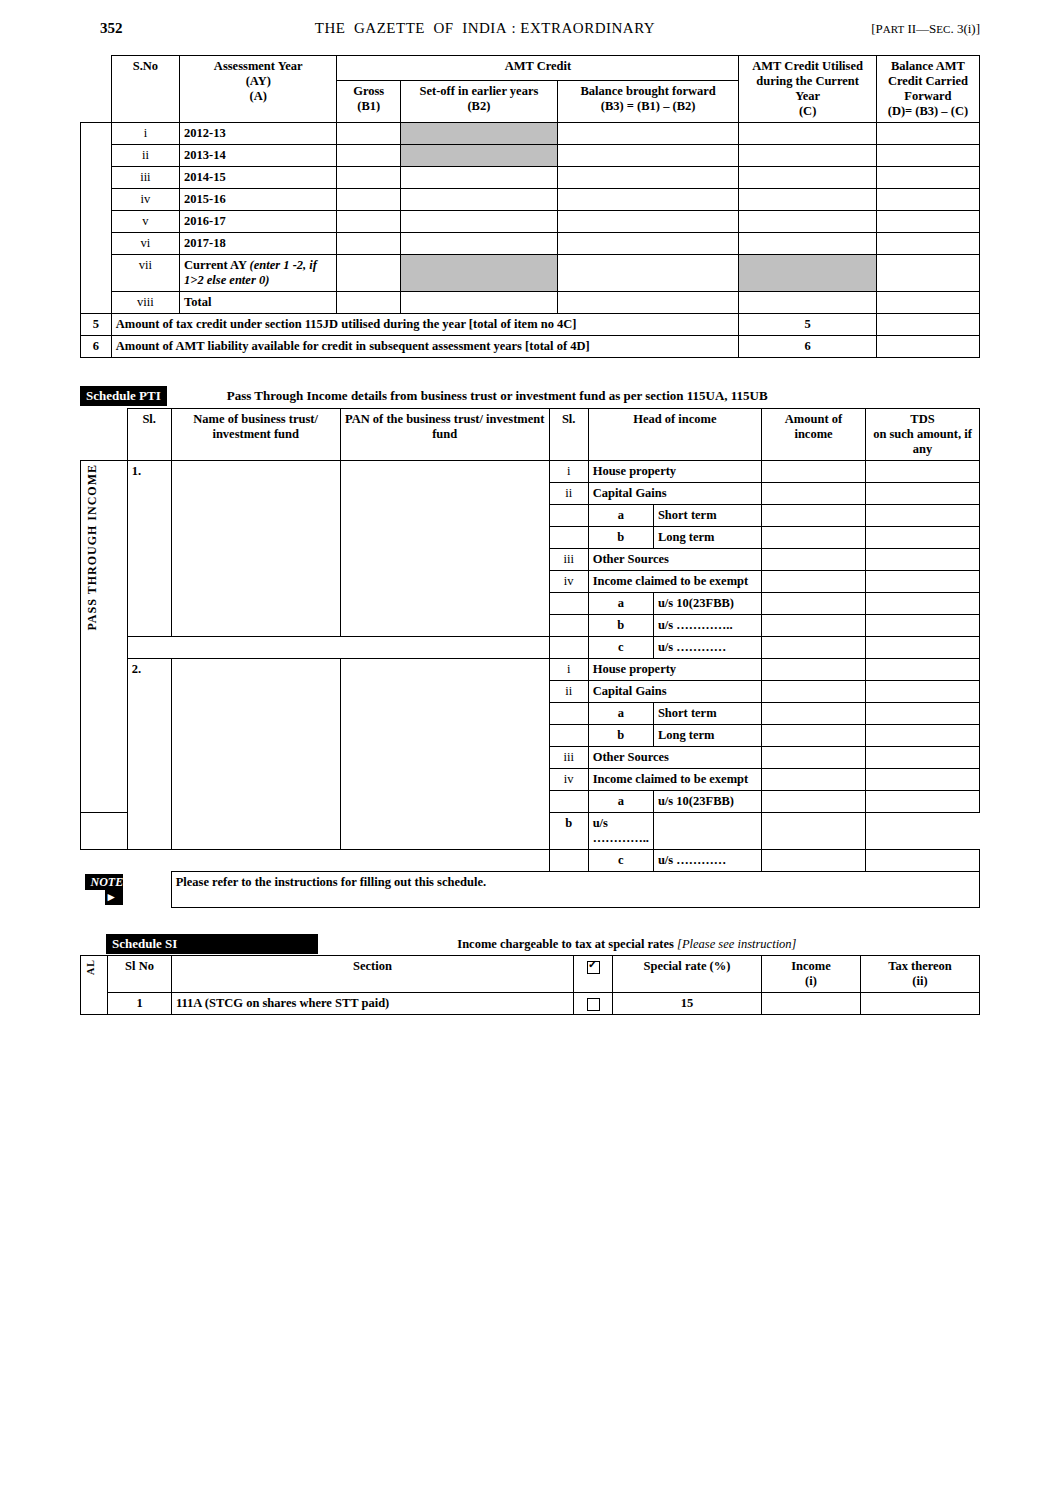352
THE GAZETTE OF INDIA : EXTRAORDINARY
[PART II—SEC. 3(i)]
| | S.No | Assessment Year (AY) (A) | AMT Credit | AMT Credit Utilised during the Current Year (C) | Balance AMT Credit Carried Forward (D)= (B3) – (C) |
| | Gross (B1) | Set-off in earlier years (B2) | Balance brought forward (B3) = (B1) – (B2) |
| | i | 2012-13 | | | | | |
| ii | 2013-14 | | | | | |
| iii | 2014-15 | | | | | |
| iv | 2015-16 | | | | | |
| v | 2016-17 | | | | | |
| vi | 2017-18 | | | | | |
| vii | Current AY (enter 1 -2, if 1>2 else enter 0) | | | | | |
| viii | Total | | | | | |
| 5 | Amount of tax credit under section 115JD utilised during the year [total of item no 4C] | 5 | |
| 6 | Amount of AMT liability available for credit in subsequent assessment years [total of 4D] | 6 | |
Schedule PTI Pass Through Income details from business trust or investment fund as per section 115UA, 115UB
| | Sl. | Name of business trust/ investment fund | PAN of the business trust/ investment fund | Sl. | Head of income | Amount of income | TDS on such amount, if any |
| PASS THROUGH INCOME | 1. | | | i | House property | | |
| ii | Capital Gains | | |
| | a | Short term | | |
| | b | Long term | | |
| iii | Other Sources | | |
| iv | Income claimed to be exempt | | |
| | a | u/s 10(23FBB) | | |
| | b | u/s ………….. | | |
| | | | | c | u/s ………… | | |
| 2. | | | i | House property | | |
| ii | Capital Gains | | |
| | a | Short term | | |
| | b | Long term | | |
| iii | Other Sources | | |
| iv | Income claimed to be exempt | | |
| | a | u/s 10(23FBB) | | |
| | b | u/s ………….. | | |
| | | | | | c | u/s ………… | | |
| NOTE ► | | Please refer to the instructions for filling out this schedule. |
| | Schedule SI | Income chargeable to tax at special rates [Please see instruction] |
| AL | Sl No | Section | | Special rate (%) | Income (i) | Tax thereon (ii) |
| 1 | 111A (STCG on shares where STT paid) | | 15 | | |